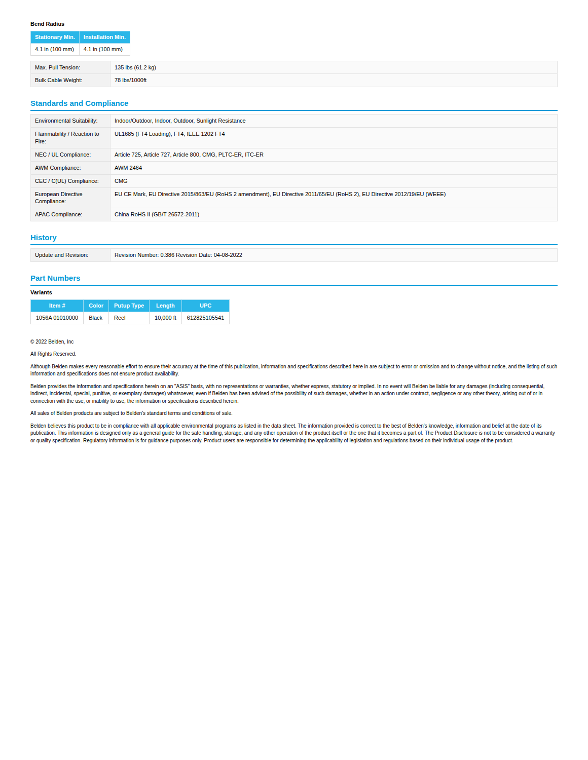Bend Radius
| Stationary Min. | Installation Min. |
| --- | --- |
| 4.1 in (100 mm) | 4.1 in (100 mm) |
| Max. Pull Tension: | 135 lbs (61.2 kg) |
| Bulk Cable Weight: | 78 lbs/1000ft |
Standards and Compliance
| Environmental Suitability: | Indoor/Outdoor, Indoor, Outdoor, Sunlight Resistance |
| Flammability / Reaction to Fire: | UL1685 (FT4 Loading), FT4, IEEE 1202 FT4 |
| NEC / UL Compliance: | Article 725, Article 727, Article 800, CMG, PLTC-ER, ITC-ER |
| AWM Compliance: | AWM 2464 |
| CEC / C(UL) Compliance: | CMG |
| European Directive Compliance: | EU CE Mark, EU Directive 2015/863/EU (RoHS 2 amendment), EU Directive 2011/65/EU (RoHS 2), EU Directive 2012/19/EU (WEEE) |
| APAC Compliance: | China RoHS II (GB/T 26572-2011) |
History
| Update and Revision: | Revision Number: 0.386 Revision Date: 04-08-2022 |
Part Numbers
Variants
| Item # | Color | Putup Type | Length | UPC |
| --- | --- | --- | --- | --- |
| 1056A 01010000 | Black | Reel | 10,000 ft | 612825105541 |
© 2022 Belden, Inc
All Rights Reserved.
Although Belden makes every reasonable effort to ensure their accuracy at the time of this publication, information and specifications described here in are subject to error or omission and to change without notice, and the listing of such information and specifications does not ensure product availability.
Belden provides the information and specifications herein on an "ASIS" basis, with no representations or warranties, whether express, statutory or implied. In no event will Belden be liable for any damages (including consequential, indirect, incidental, special, punitive, or exemplary damages) whatsoever, even if Belden has been advised of the possibility of such damages, whether in an action under contract, negligence or any other theory, arising out of or in connection with the use, or inability to use, the information or specifications described herein.
All sales of Belden products are subject to Belden's standard terms and conditions of sale.
Belden believes this product to be in compliance with all applicable environmental programs as listed in the data sheet. The information provided is correct to the best of Belden's knowledge, information and belief at the date of its publication. This information is designed only as a general guide for the safe handling, storage, and any other operation of the product itself or the one that it becomes a part of. The Product Disclosure is not to be considered a warranty or quality specification. Regulatory information is for guidance purposes only. Product users are responsible for determining the applicability of legislation and regulations based on their individual usage of the product.